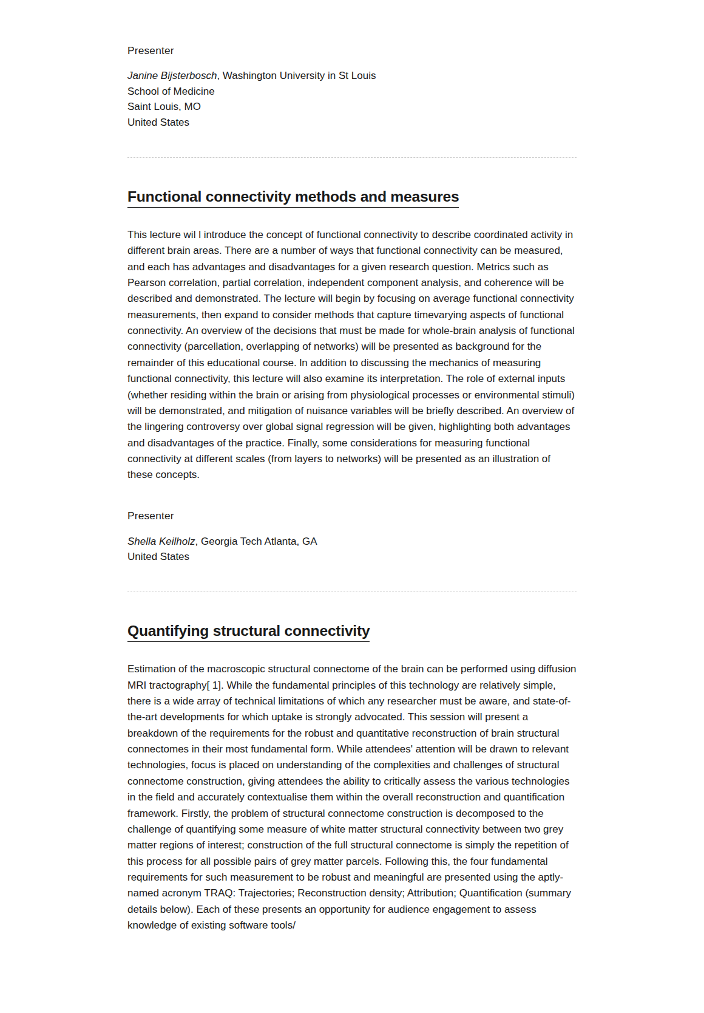Presenter
Janine Bijsterbosch, Washington University in St Louis
School of Medicine
Saint Louis, MO
United States
Functional connectivity methods and measures
This lecture wil l introduce the concept of functional connectivity to describe coordinated activity in different brain areas. There are a number of ways that functional connectivity can be measured, and each has advantages and disadvantages for a given research question. Metrics such as Pearson correlation, partial correlation, independent component analysis, and coherence will be described and demonstrated. The lecture will begin by focusing on average functional connectivity measurements, then expand to consider methods that capture timevarying aspects of functional connectivity. An overview of the decisions that must be made for whole-brain analysis of functional connectivity (parcellation, overlapping of networks) will be presented as background for the remainder of this educational course. ln addition to discussing the mechanics of measuring functional connectivity, this lecture will also examine its interpretation. The role of external inputs (whether residing within the brain or arising from physiological processes or environmental stimuli) will be demonstrated, and mitigation of nuisance variables will be briefly described. An overview of the lingering controversy over global signal regression will be given, highlighting both advantages and disadvantages of the practice. Finally, some considerations for measuring functional connectivity at different scales (from layers to networks) will be presented as an illustration of these concepts.
Presenter
Shella Keilholz, Georgia Tech Atlanta, GA
United States
Quantifying structural connectivity
Estimation of the macroscopic structural connectome of the brain can be performed using diffusion MRI tractography[ 1]. While the fundamental principles of this technology are relatively simple, there is a wide array of technical limitations of which any researcher must be aware, and state-of-the-art developments for which uptake is strongly advocated. This session will present a breakdown of the requirements for the robust and quantitative reconstruction of brain structural connectomes in their most fundamental form. While attendees' attention will be drawn to relevant technologies, focus is placed on understanding of the complexities and challenges of structural connectome construction, giving attendees the ability to critically assess the various technologies in the field and accurately contextualise them within the overall reconstruction and quantification framework. Firstly, the problem of structural connectome construction is decomposed to the challenge of quantifying some measure of white matter structural connectivity between two grey matter regions of interest; construction of the full structural connectome is simply the repetition of this process for all possible pairs of grey matter parcels. Following this, the four fundamental requirements for such measurement to be robust and meaningful are presented using the aptly-named acronym TRAQ: Trajectories; Reconstruction density; Attribution; Quantification (summary details below). Each of these presents an opportunity for audience engagement to assess knowledge of existing software tools/